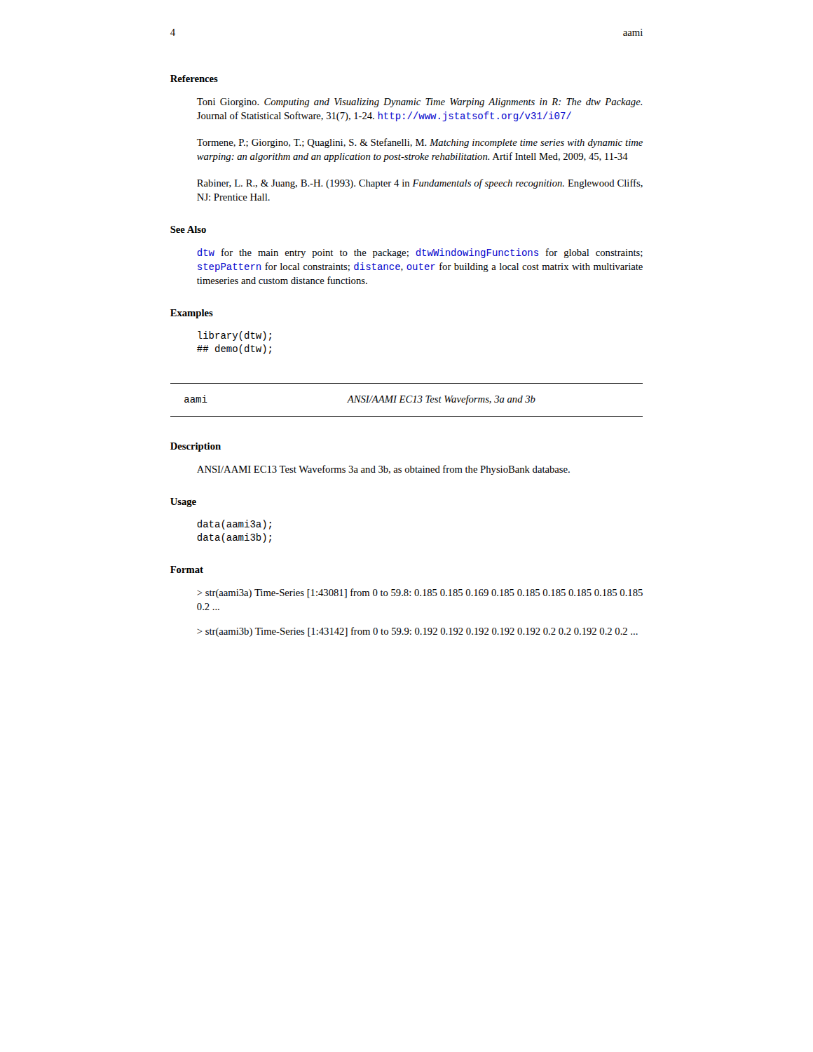4 aami
References
Toni Giorgino. Computing and Visualizing Dynamic Time Warping Alignments in R: The dtw Package. Journal of Statistical Software, 31(7), 1-24. http://www.jstatsoft.org/v31/i07/
Tormene, P.; Giorgino, T.; Quaglini, S. & Stefanelli, M. Matching incomplete time series with dynamic time warping: an algorithm and an application to post-stroke rehabilitation. Artif Intell Med, 2009, 45, 11-34
Rabiner, L. R., & Juang, B.-H. (1993). Chapter 4 in Fundamentals of speech recognition. Englewood Cliffs, NJ: Prentice Hall.
See Also
dtw for the main entry point to the package; dtwWindowingFunctions for global constraints; stepPattern for local constraints; distance, outer for building a local cost matrix with multivariate timeseries and custom distance functions.
Examples
library(dtw); ## demo(dtw);
aami ANSI/AAMI EC13 Test Waveforms, 3a and 3b
Description
ANSI/AAMI EC13 Test Waveforms 3a and 3b, as obtained from the PhysioBank database.
Usage
data(aami3a); data(aami3b);
Format
> str(aami3a) Time-Series [1:43081] from 0 to 59.8: 0.185 0.185 0.169 0.185 0.185 0.185 0.185 0.185 0.185 0.2 ...
> str(aami3b) Time-Series [1:43142] from 0 to 59.9: 0.192 0.192 0.192 0.192 0.192 0.2 0.2 0.192 0.2 0.2 ...